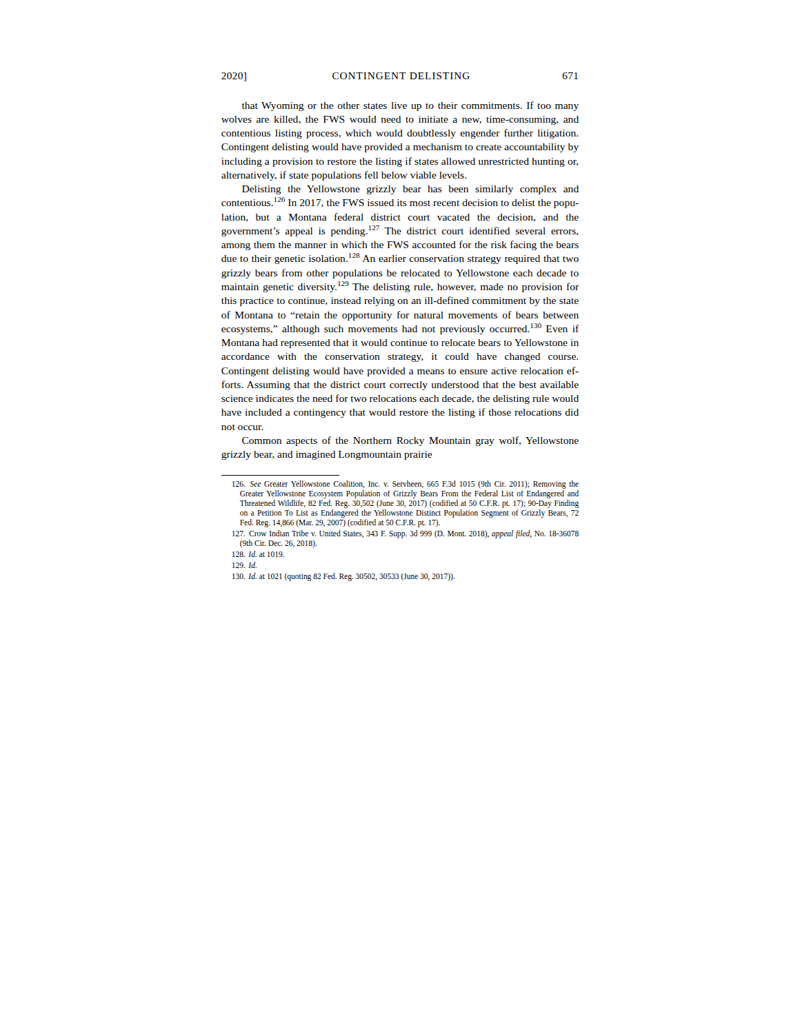2020] Contingent Delisting 671
that Wyoming or the other states live up to their commitments. If too many wolves are killed, the FWS would need to initiate a new, time-consuming, and contentious listing process, which would doubtlessly engender further litigation. Contingent delisting would have provided a mechanism to create accountability by including a provision to restore the listing if states allowed unrestricted hunting or, alternatively, if state populations fell below viable levels.
Delisting the Yellowstone grizzly bear has been similarly complex and contentious.126 In 2017, the FWS issued its most recent decision to delist the population, but a Montana federal district court vacated the decision, and the government’s appeal is pending.127 The district court identified several errors, among them the manner in which the FWS accounted for the risk facing the bears due to their genetic isolation.128 An earlier conservation strategy required that two grizzly bears from other populations be relocated to Yellowstone each decade to maintain genetic diversity.129 The delisting rule, however, made no provision for this practice to continue, instead relying on an ill-defined commitment by the state of Montana to “retain the opportunity for natural movements of bears between ecosystems,” although such movements had not previously occurred.130 Even if Montana had represented that it would continue to relocate bears to Yellowstone in accordance with the conservation strategy, it could have changed course. Contingent delisting would have provided a means to ensure active relocation efforts. Assuming that the district court correctly understood that the best available science indicates the need for two relocations each decade, the delisting rule would have included a contingency that would restore the listing if those relocations did not occur.
Common aspects of the Northern Rocky Mountain gray wolf, Yellowstone grizzly bear, and imagined Longmountain prairie
126. See Greater Yellowstone Coalition, Inc. v. Servheen, 665 F.3d 1015 (9th Cir. 2011); Removing the Greater Yellowstone Ecosystem Population of Grizzly Bears From the Federal List of Endangered and Threatened Wildlife, 82 Fed. Reg. 30,502 (June 30, 2017) (codified at 50 C.F.R. pt. 17); 90-Day Finding on a Petition To List as Endangered the Yellowstone Distinct Population Segment of Grizzly Bears, 72 Fed. Reg. 14,866 (Mar. 29, 2007) (codified at 50 C.F.R. pt. 17).
127. Crow Indian Tribe v. United States, 343 F. Supp. 3d 999 (D. Mont. 2018), appeal filed, No. 18-36078 (9th Cir. Dec. 26, 2018).
128. Id. at 1019.
129. Id.
130. Id. at 1021 (quoting 82 Fed. Reg. 30502, 30533 (June 30, 2017)).